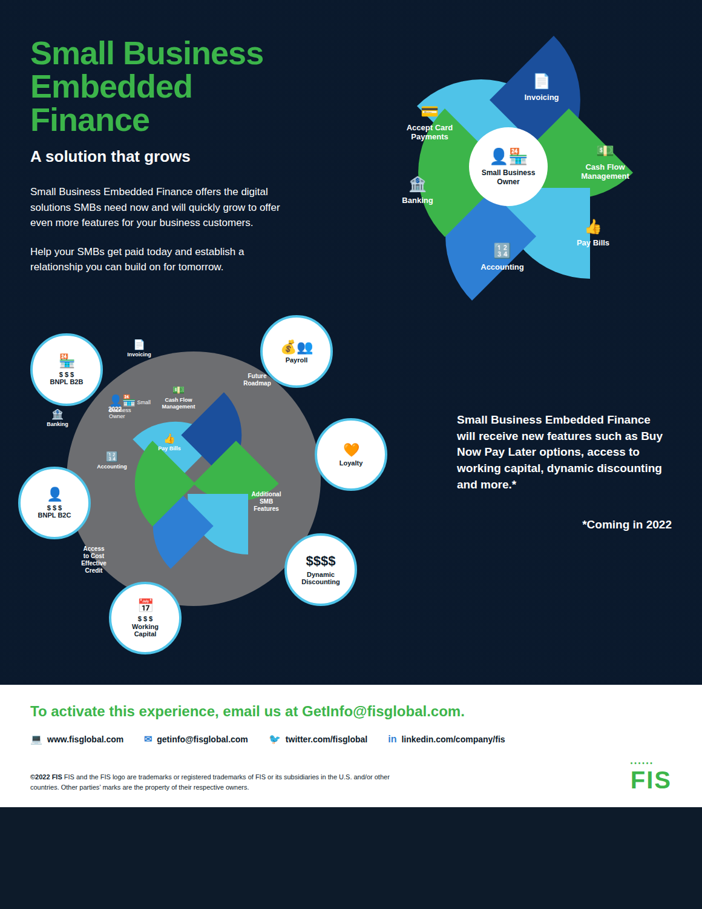Small Business
Embedded
Finance
A solution that grows
Small Business Embedded Finance offers the digital solutions SMBs need now and will quickly grow to offer even more features for your business customers.
Help your SMBs get paid today and establish a relationship you can build on for tomorrow.
👤🏪 Small Business
Owner
💳Accept Card
Payments
📄Invoicing
💵Cash Flow
Management
👍Pay Bills
🔢Accounting
🏦Banking
👤🏪 Small Business
Owner
💳Accept Card
Payments
📄Invoicing
💵Cash Flow
Management
👍Pay Bills
🔢Accounting
🏦Banking
2022
Future
Roadmap
Additional
SMB
Features
Access
to Cost
Effective
Credit
🏪$ $ $
BNPL B2B
💰👥Payroll
🧡Loyalty
$$$$Dynamic
Discounting
📅$ $ $
Working
Capital
👤$ $ $
BNPL B2C
Small Business Embedded Finance will receive new features such as Buy Now Pay Later options, access to working capital, dynamic discounting and more.*
*Coming in 2022
To activate this experience, email us at GetInfo@fisglobal.com.
💻www.fisglobal.com ✉getinfo@fisglobal.com 🐦twitter.com/fisglobal in linkedin.com/company/fis
©2022 FIS FIS and the FIS logo are trademarks or registered trademarks of FIS or its subsidiaries in the U.S. and/or other countries. Other parties’ marks are the property of their respective owners.
••••••FIS